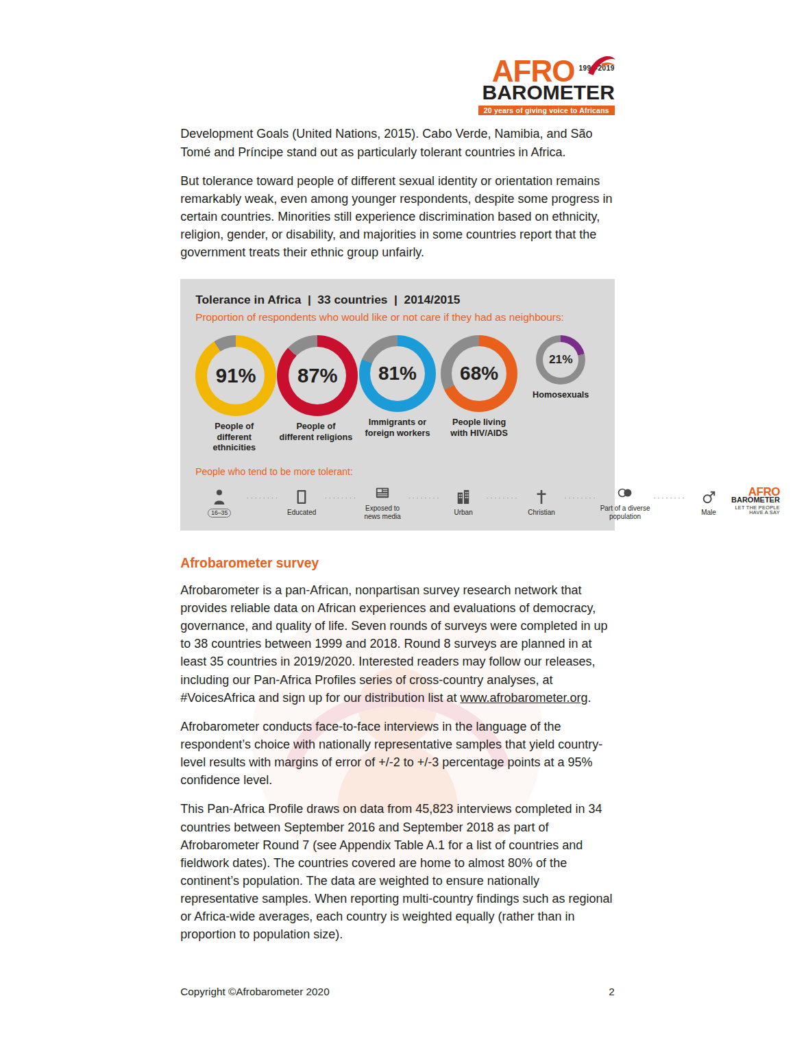AFRO1999‑2019 BAROMETER 20 years of giving voice to Africans
Development Goals (United Nations, 2015). Cabo Verde, Namibia, and São Tomé and Príncipe stand out as particularly tolerant countries in Africa.
But tolerance toward people of different sexual identity or orientation remains remarkably weak, even among younger respondents, despite some progress in certain countries. Minorities still experience discrimination based on ethnicity, religion, gender, or disability, and majorities in some countries report that the government treats their ethnic group unfairly.
Tolerance in Africa | 33 countries | 2014/2015
Proportion of respondents who would like or not care if they had as neighbours:
91%
People of
different ethnicities
87%
People of
different religions
81%
Immigrants or
foreign workers
68%
People living
with HIV/AIDS
21%
Homosexuals
People who tend to be more tolerant:
16–35
········
Educated
········
Exposed to
news media
········
Urban
········
Christian
········
Part of a diverse
population
········
Male
AFRO BAROMETER LET THE PEOPLE HAVE A SAY
Afrobarometer survey
Afrobarometer is a pan-African, nonpartisan survey research network that provides reliable data on African experiences and evaluations of democracy, governance, and quality of life. Seven rounds of surveys were completed in up to 38 countries between 1999 and 2018. Round 8 surveys are planned in at least 35 countries in 2019/2020. Interested readers may follow our releases, including our Pan-Africa Profiles series of cross-country analyses, at #VoicesAfrica and sign up for our distribution list at www.afrobarometer.org.
Afrobarometer conducts face-to-face interviews in the language of the respondent’s choice with nationally representative samples that yield country-level results with margins of error of +/-2 to +/-3 percentage points at a 95% confidence level.
This Pan-Africa Profile draws on data from 45,823 interviews completed in 34 countries between September 2016 and September 2018 as part of Afrobarometer Round 7 (see Appendix Table A.1 for a list of countries and fieldwork dates). The countries covered are home to almost 80% of the continent’s population. The data are weighted to ensure nationally representative samples. When reporting multi-country findings such as regional or Africa-wide averages, each country is weighted equally (rather than in proportion to population size).
Copyright ©Afrobarometer 2020 2